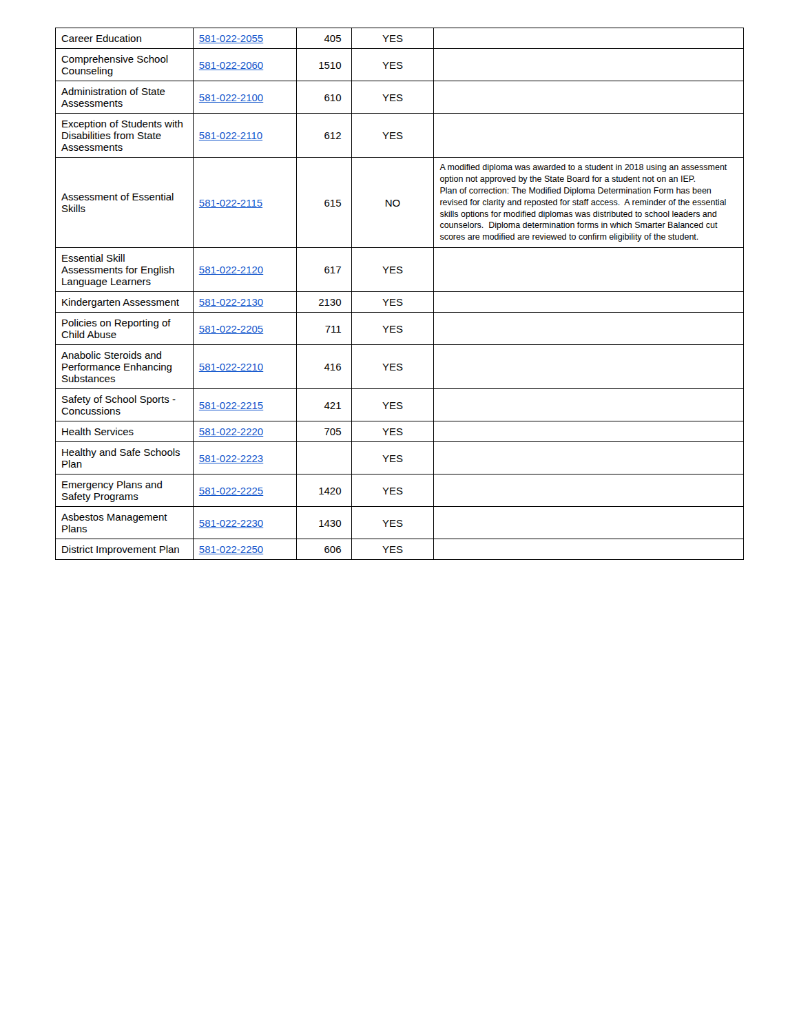| Career Education | 581-022-2055 | 405 | YES | |
| Comprehensive School Counseling | 581-022-2060 | 1510 | YES | |
| Administration of State Assessments | 581-022-2100 | 610 | YES | |
| Exception of Students with Disabilities from State Assessments | 581-022-2110 | 612 | YES | |
| Assessment of Essential Skills | 581-022-2115 | 615 | NO | A modified diploma was awarded to a student in 2018 using an assessment option not approved by the State Board for a student not on an IEP. Plan of correction: The Modified Diploma Determination Form has been revised for clarity and reposted for staff access. A reminder of the essential skills options for modified diplomas was distributed to school leaders and counselors. Diploma determination forms in which Smarter Balanced cut scores are modified are reviewed to confirm eligibility of the student. |
| Essential Skill Assessments for English Language Learners | 581-022-2120 | 617 | YES | |
| Kindergarten Assessment | 581-022-2130 | 2130 | YES | |
| Policies on Reporting of Child Abuse | 581-022-2205 | 711 | YES | |
| Anabolic Steroids and Performance Enhancing Substances | 581-022-2210 | 416 | YES | |
| Safety of School Sports - Concussions | 581-022-2215 | 421 | YES | |
| Health Services | 581-022-2220 | 705 | YES | |
| Healthy and Safe Schools Plan | 581-022-2223 | | YES | |
| Emergency Plans and Safety Programs | 581-022-2225 | 1420 | YES | |
| Asbestos Management Plans | 581-022-2230 | 1430 | YES | |
| District Improvement Plan | 581-022-2250 | 606 | YES | |